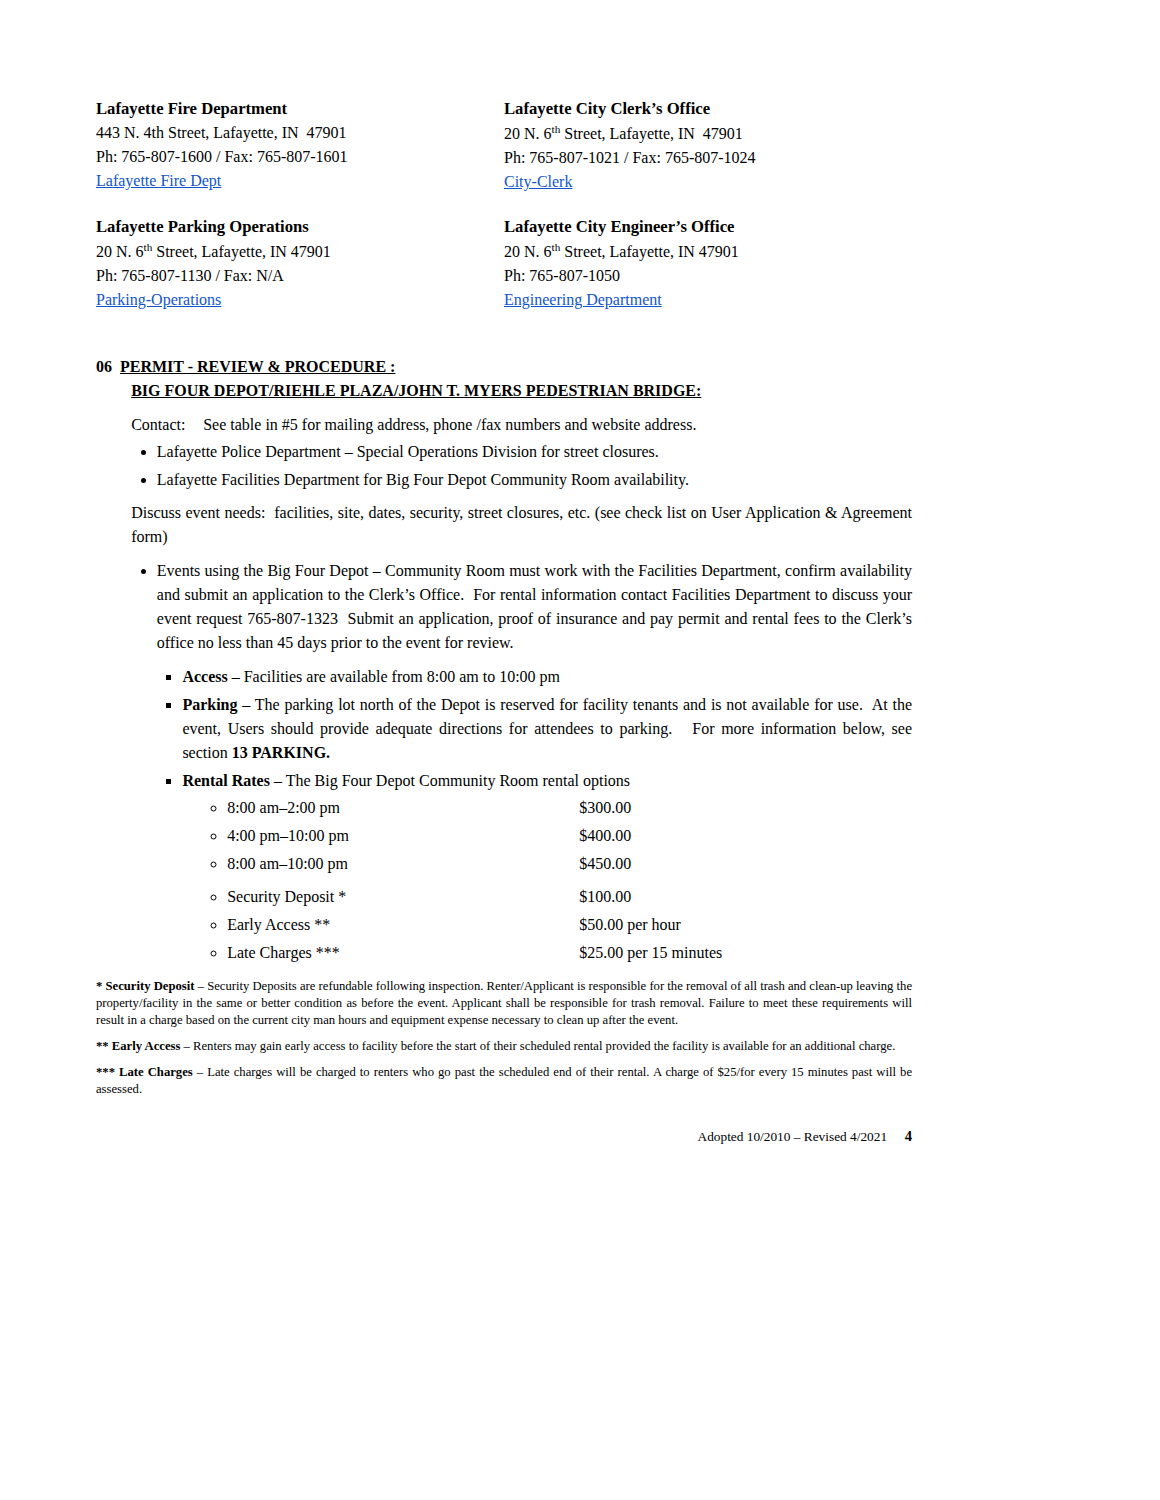| Lafayette Fire Department 443 N. 4th Street, Lafayette, IN 47901 Ph: 765-807-1600 / Fax: 765-807-1601 Lafayette Fire Dept | Lafayette City Clerk’s Office 20 N. 6 th Street, Lafayette, IN 47901 Ph: 765-807-1021 / Fax: 765-807-1024 City-Clerk |
| Lafayette Parking Operations 20 N. 6 th Street, Lafayette, IN 47901 Ph: 765-807-1130 / Fax: N/A Parking-Operations | Lafayette City Engineer’s Office 20 N. 6 th Street, Lafayette, IN 47901 Ph: 765-807-1050 Engineering Department |
06 PERMIT - REVIEW & PROCEDURE :
BIG FOUR DEPOT/RIEHLE PLAZA/JOHN T. MYERS PEDESTRIAN BRIDGE:
Contact: See table in #5 for mailing address, phone /fax numbers and website address.
Lafayette Police Department – Special Operations Division for street closures.
Lafayette Facilities Department for Big Four Depot Community Room availability.
Discuss event needs: facilities, site, dates, security, street closures, etc. (see check list on User Application & Agreement form)
Events using the Big Four Depot – Community Room must work with the Facilities Department, confirm availability and submit an application to the Clerk’s Office. For rental information contact Facilities Department to discuss your event request 765-807-1323 Submit an application, proof of insurance and pay permit and rental fees to the Clerk’s office no less than 45 days prior to the event for review.
Access – Facilities are available from 8:00 am to 10:00 pm
Parking – The parking lot north of the Depot is reserved for facility tenants and is not available for use. At the event, Users should provide adequate directions for attendees to parking. For more information below, see section 13 PARKING.
Rental Rates – The Big Four Depot Community Room rental options
8:00 am–2:00 pm$300.00
4:00 pm–10:00 pm$400.00
8:00 am–10:00 pm$450.00
Security Deposit *$100.00
Early Access **$50.00 per hour
Late Charges ***$25.00 per 15 minutes
* Security Deposit – Security Deposits are refundable following inspection. Renter/Applicant is responsible for the removal of all trash and clean-up leaving the property/facility in the same or better condition as before the event. Applicant shall be responsible for trash removal. Failure to meet these requirements will result in a charge based on the current city man hours and equipment expense necessary to clean up after the event.
** Early Access – Renters may gain early access to facility before the start of their scheduled rental provided the facility is available for an additional charge.
*** Late Charges – Late charges will be charged to renters who go past the scheduled end of their rental. A charge of $25/for every 15 minutes past will be assessed.
Adopted 10/2010 – Revised 4/20214